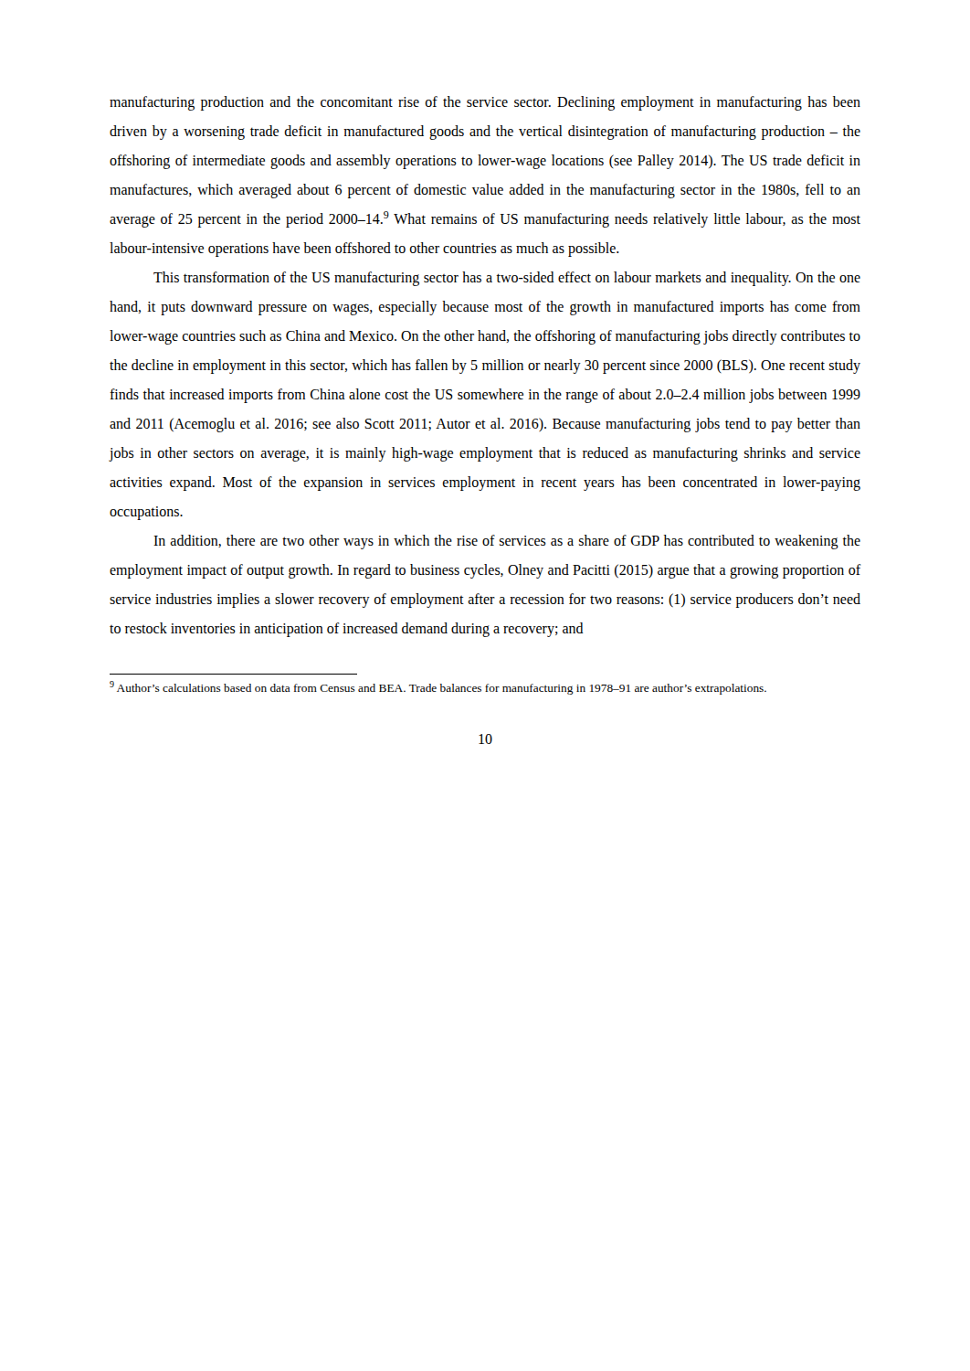manufacturing production and the concomitant rise of the service sector. Declining employment in manufacturing has been driven by a worsening trade deficit in manufactured goods and the vertical disintegration of manufacturing production – the offshoring of intermediate goods and assembly operations to lower-wage locations (see Palley 2014). The US trade deficit in manufactures, which averaged about 6 percent of domestic value added in the manufacturing sector in the 1980s, fell to an average of 25 percent in the period 2000–14.9 What remains of US manufacturing needs relatively little labour, as the most labour-intensive operations have been offshored to other countries as much as possible.
This transformation of the US manufacturing sector has a two-sided effect on labour markets and inequality. On the one hand, it puts downward pressure on wages, especially because most of the growth in manufactured imports has come from lower-wage countries such as China and Mexico. On the other hand, the offshoring of manufacturing jobs directly contributes to the decline in employment in this sector, which has fallen by 5 million or nearly 30 percent since 2000 (BLS). One recent study finds that increased imports from China alone cost the US somewhere in the range of about 2.0–2.4 million jobs between 1999 and 2011 (Acemoglu et al. 2016; see also Scott 2011; Autor et al. 2016). Because manufacturing jobs tend to pay better than jobs in other sectors on average, it is mainly high-wage employment that is reduced as manufacturing shrinks and service activities expand. Most of the expansion in services employment in recent years has been concentrated in lower-paying occupations.
In addition, there are two other ways in which the rise of services as a share of GDP has contributed to weakening the employment impact of output growth. In regard to business cycles, Olney and Pacitti (2015) argue that a growing proportion of service industries implies a slower recovery of employment after a recession for two reasons: (1) service producers don’t need to restock inventories in anticipation of increased demand during a recovery; and
9 Author’s calculations based on data from Census and BEA. Trade balances for manufacturing in 1978–91 are author’s extrapolations.
10